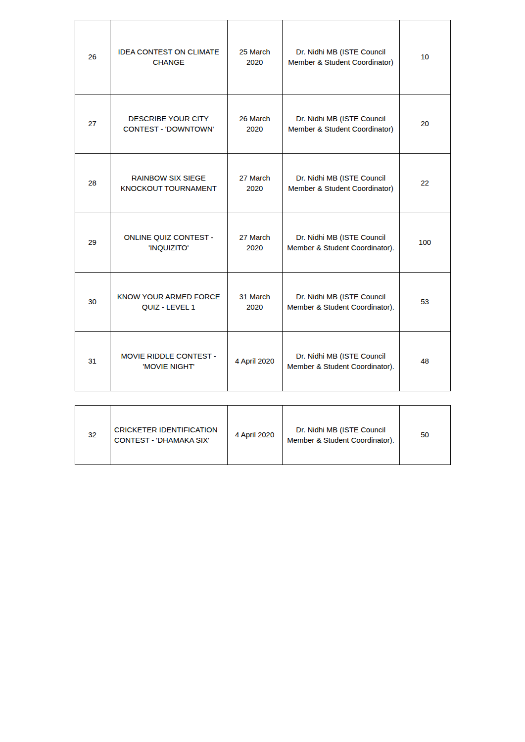| 26 | IDEA CONTEST ON CLIMATE CHANGE | 25 March 2020 | Dr. Nidhi MB (ISTE Council Member & Student Coordinator) | 10 |
| 27 | DESCRIBE YOUR CITY CONTEST - 'DOWNTOWN' | 26 March 2020 | Dr. Nidhi MB (ISTE Council Member & Student Coordinator) | 20 |
| 28 | RAINBOW SIX SIEGE KNOCKOUT TOURNAMENT | 27 March 2020 | Dr. Nidhi MB (ISTE Council Member & Student Coordinator) | 22 |
| 29 | ONLINE QUIZ CONTEST - 'INQUIZITO' | 27 March 2020 | Dr. Nidhi MB (ISTE Council Member & Student Coordinator). | 100 |
| 30 | KNOW YOUR ARMED FORCE QUIZ - LEVEL 1 | 31 March 2020 | Dr. Nidhi MB (ISTE Council Member & Student Coordinator). | 53 |
| 31 | MOVIE RIDDLE CONTEST - 'MOVIE NIGHT' | 4 April 2020 | Dr. Nidhi MB (ISTE Council Member & Student Coordinator). | 48 |
| 32 | CRICKETER IDENTIFICATION CONTEST - 'DHAMAKA SIX' | 4 April 2020 | Dr. Nidhi MB (ISTE Council Member & Student Coordinator). | 50 |